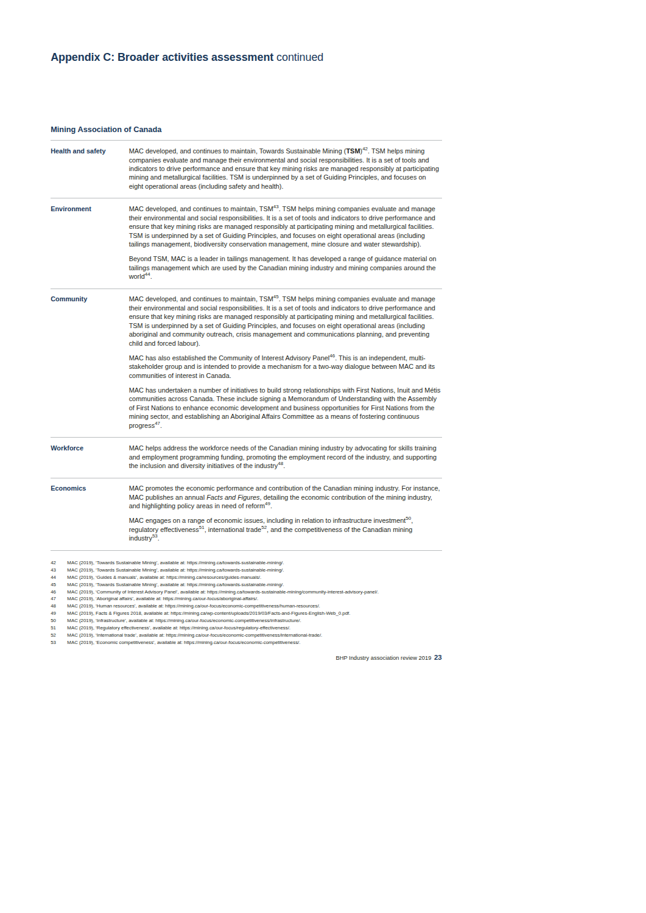Appendix C: Broader activities assessment continued
Mining Association of Canada
| Health and safety | MAC developed, and continues to maintain, Towards Sustainable Mining ( TSM ) 42 . TSM helps mining companies evaluate and manage their environmental and social responsibilities. It is a set of tools and indicators to drive performance and ensure that key mining risks are managed responsibly at participating mining and metallurgical facilities. TSM is underpinned by a set of Guiding Principles, and focuses on eight operational areas (including safety and health). |
| Environment | MAC developed, and continues to maintain, TSM 43 . TSM helps mining companies evaluate and manage their environmental and social responsibilities. It is a set of tools and indicators to drive performance and ensure that key mining risks are managed responsibly at participating mining and metallurgical facilities. TSM is underpinned by a set of Guiding Principles, and focuses on eight operational areas (including tailings management, biodiversity conservation management, mine closure and water stewardship). Beyond TSM, MAC is a leader in tailings management. It has developed a range of guidance material on tailings management which are used by the Canadian mining industry and mining companies around the world 44 . |
| Community | MAC developed, and continues to maintain, TSM 45 . TSM helps mining companies evaluate and manage their environmental and social responsibilities. It is a set of tools and indicators to drive performance and ensure that key mining risks are managed responsibly at participating mining and metallurgical facilities. TSM is underpinned by a set of Guiding Principles, and focuses on eight operational areas (including aboriginal and community outreach, crisis management and communications planning, and preventing child and forced labour). MAC has also established the Community of Interest Advisory Panel 46 . This is an independent, multi-stakeholder group and is intended to provide a mechanism for a two-way dialogue between MAC and its communities of interest in Canada. MAC has undertaken a number of initiatives to build strong relationships with First Nations, Inuit and Métis communities across Canada. These include signing a Memorandum of Understanding with the Assembly of First Nations to enhance economic development and business opportunities for First Nations from the mining sector, and establishing an Aboriginal Affairs Committee as a means of fostering continuous progress 47 . |
| Workforce | MAC helps address the workforce needs of the Canadian mining industry by advocating for skills training and employment programming funding, promoting the employment record of the industry, and supporting the inclusion and diversity initiatives of the industry 48 . |
| Economics | MAC promotes the economic performance and contribution of the Canadian mining industry. For instance, MAC publishes an annual Facts and Figures , detailing the economic contribution of the mining industry, and highlighting policy areas in need of reform 49 . MAC engages on a range of economic issues, including in relation to infrastructure investment 50 , regulatory effectiveness 51 , international trade 52 , and the competitiveness of the Canadian mining industry 53 . |
42 MAC (2019), ‘Towards Sustainable Mining’, available at: https://mining.ca/towards-sustainable-mining/.
43 MAC (2019), ‘Towards Sustainable Mining’, available at: https://mining.ca/towards-sustainable-mining/.
44 MAC (2019), ‘Guides & manuals’, available at: https://mining.ca/resources/guides-manuals/.
45 MAC (2019), ‘Towards Sustainable Mining’, available at: https://mining.ca/towards-sustainable-mining/.
46 MAC (2019), ‘Community of Interest Advisory Panel’, available at: https://mining.ca/towards-sustainable-mining/community-interest-advisory-panel/.
47 MAC (2019), ‘Aboriginal affairs’, available at: https://mining.ca/our-focus/aboriginal-affairs/.
48 MAC (2019), ‘Human resources’, available at: https://mining.ca/our-focus/economic-competitiveness/human-resources/.
49 MAC (2019), Facts & Figures 2018, available at: https://mining.ca/wp-content/uploads/2019/03/Facts-and-Figures-English-Web_0.pdf.
50 MAC (2019), ‘Infrastructure’, available at: https://mining.ca/our-focus/economic-competitiveness/infrastructure/.
51 MAC (2019), ‘Regulatory effectiveness’, available at: https://mining.ca/our-focus/regulatory-effectiveness/.
52 MAC (2019), ‘International trade’, available at: https://mining.ca/our-focus/economic-competitiveness/international-trade/.
53 MAC (2019), ‘Economic competitiveness’, available at: https://mining.ca/our-focus/economic-competitiveness/.
BHP Industry association review 201923